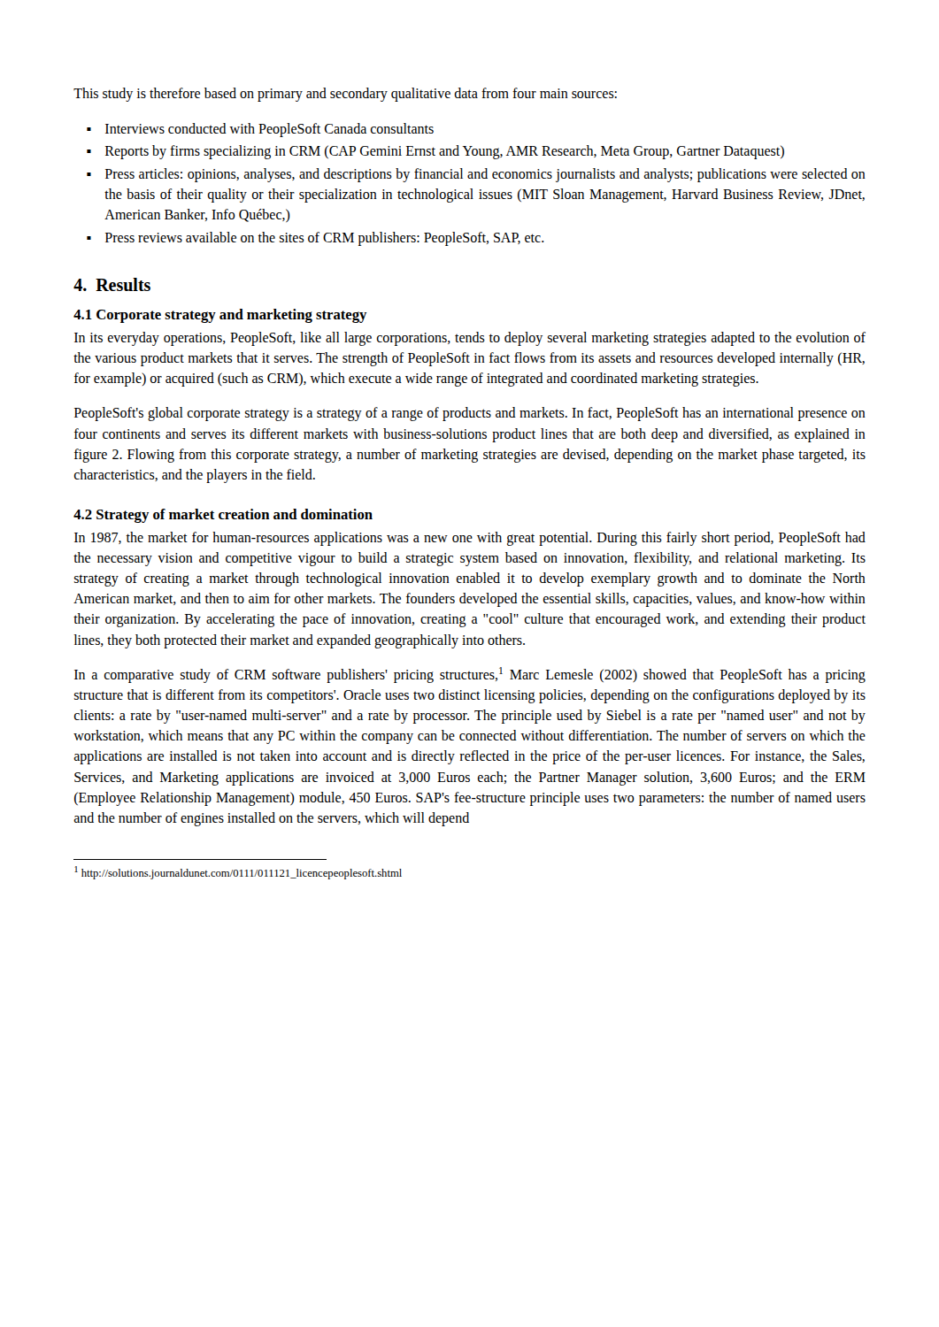This study is therefore based on primary and secondary qualitative data from four main sources:
Interviews conducted with PeopleSoft Canada consultants
Reports by firms specializing in CRM (CAP Gemini Ernst and Young, AMR Research, Meta Group, Gartner Dataquest)
Press articles: opinions, analyses, and descriptions by financial and economics journalists and analysts; publications were selected on the basis of their quality or their specialization in technological issues (MIT Sloan Management, Harvard Business Review, JDnet, American Banker, Info Québec,)
Press reviews available on the sites of CRM publishers: PeopleSoft, SAP, etc.
4. Results
4.1 Corporate strategy and marketing strategy
In its everyday operations, PeopleSoft, like all large corporations, tends to deploy several marketing strategies adapted to the evolution of the various product markets that it serves. The strength of PeopleSoft in fact flows from its assets and resources developed internally (HR, for example) or acquired (such as CRM), which execute a wide range of integrated and coordinated marketing strategies.
PeopleSoft's global corporate strategy is a strategy of a range of products and markets. In fact, PeopleSoft has an international presence on four continents and serves its different markets with business-solutions product lines that are both deep and diversified, as explained in figure 2. Flowing from this corporate strategy, a number of marketing strategies are devised, depending on the market phase targeted, its characteristics, and the players in the field.
4.2 Strategy of market creation and domination
In 1987, the market for human-resources applications was a new one with great potential. During this fairly short period, PeopleSoft had the necessary vision and competitive vigour to build a strategic system based on innovation, flexibility, and relational marketing. Its strategy of creating a market through technological innovation enabled it to develop exemplary growth and to dominate the North American market, and then to aim for other markets. The founders developed the essential skills, capacities, values, and know-how within their organization. By accelerating the pace of innovation, creating a "cool" culture that encouraged work, and extending their product lines, they both protected their market and expanded geographically into others.
In a comparative study of CRM software publishers' pricing structures,1 Marc Lemesle (2002) showed that PeopleSoft has a pricing structure that is different from its competitors'. Oracle uses two distinct licensing policies, depending on the configurations deployed by its clients: a rate by "user-named multi-server" and a rate by processor. The principle used by Siebel is a rate per "named user" and not by workstation, which means that any PC within the company can be connected without differentiation. The number of servers on which the applications are installed is not taken into account and is directly reflected in the price of the per-user licences. For instance, the Sales, Services, and Marketing applications are invoiced at 3,000 Euros each; the Partner Manager solution, 3,600 Euros; and the ERM (Employee Relationship Management) module, 450 Euros. SAP's fee-structure principle uses two parameters: the number of named users and the number of engines installed on the servers, which will depend
1 http://solutions.journaldunet.com/0111/011121_licencepeoplesoft.shtml